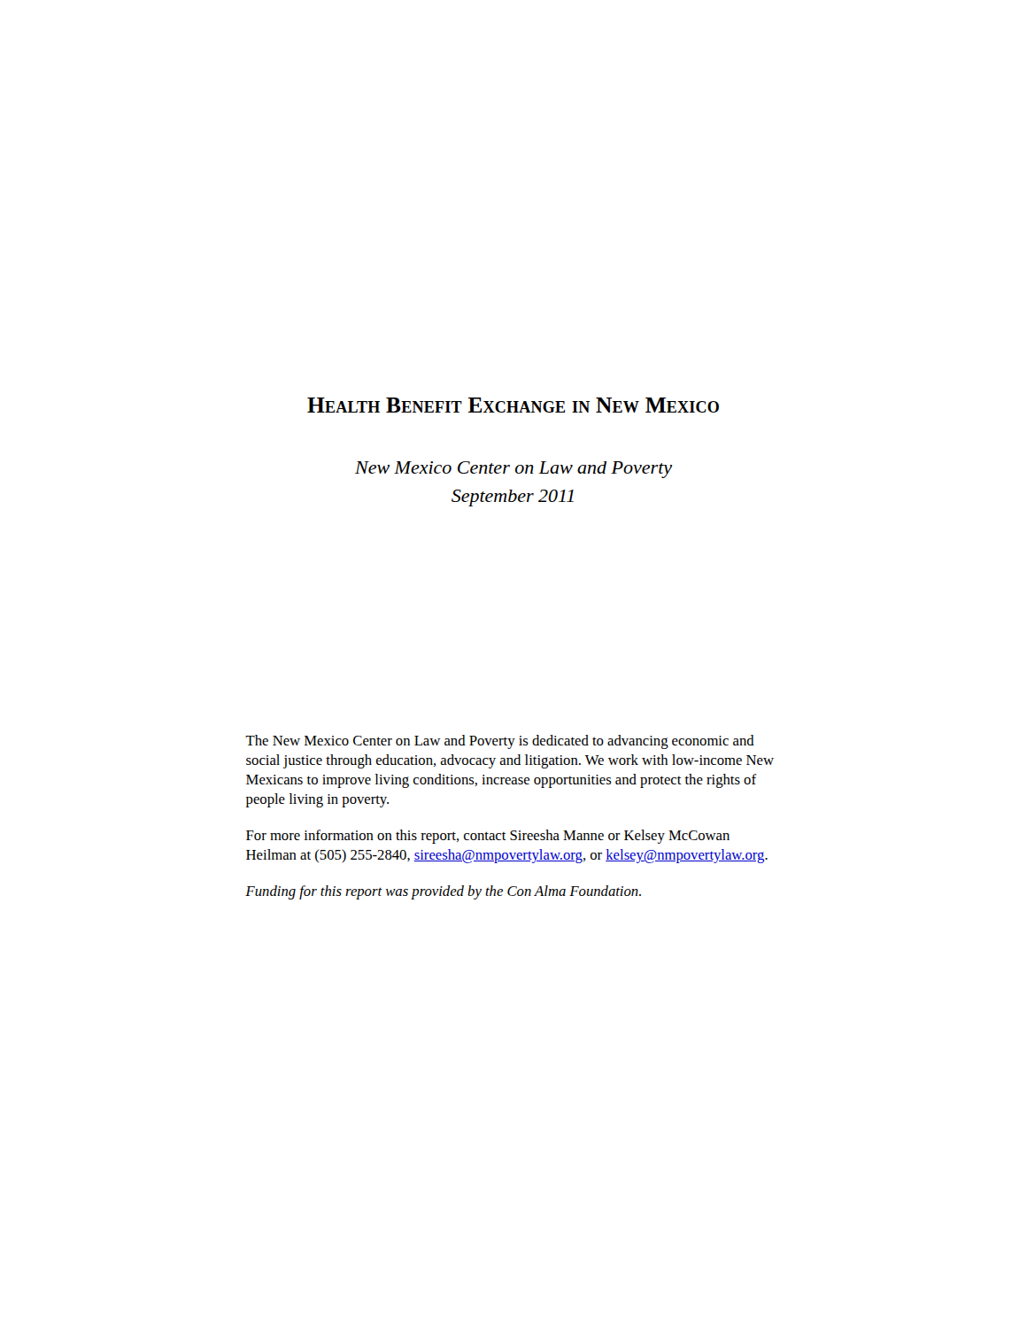Health Benefit Exchange in New Mexico
New Mexico Center on Law and Poverty
September 2011
The New Mexico Center on Law and Poverty is dedicated to advancing economic and social justice through education, advocacy and litigation. We work with low-income New Mexicans to improve living conditions, increase opportunities and protect the rights of people living in poverty.
For more information on this report, contact Sireesha Manne or Kelsey McCowan Heilman at (505) 255-2840, sireesha@nmpovertylaw.org, or kelsey@nmpovertylaw.org.
Funding for this report was provided by the Con Alma Foundation.